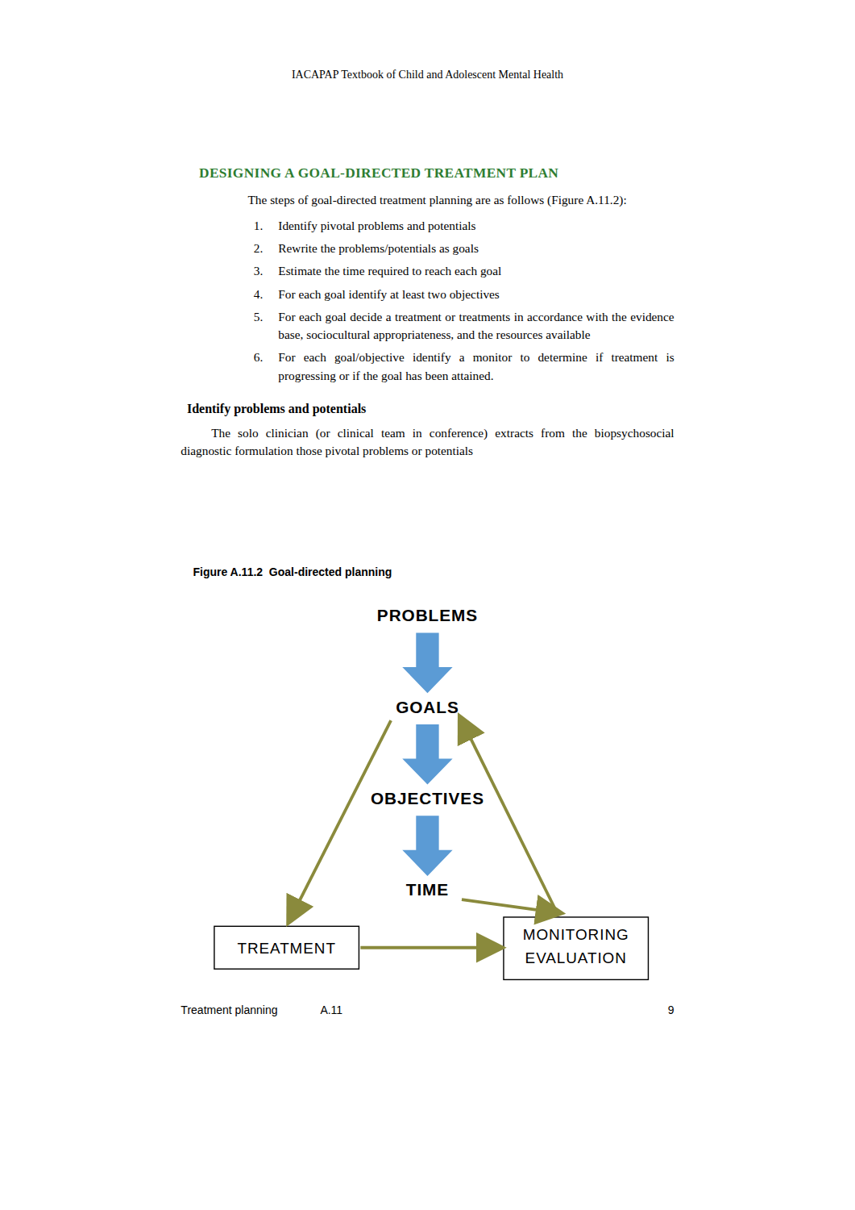IACAPAP Textbook of Child and Adolescent Mental Health
DESIGNING A GOAL-DIRECTED TREATMENT PLAN
The steps of goal-directed treatment planning are as follows (Figure A.11.2):
Identify pivotal problems and potentials
Rewrite the problems/potentials as goals
Estimate the time required to reach each goal
For each goal identify at least two objectives
For each goal decide a treatment or treatments in accordance with the evidence base, sociocultural appropriateness, and the resources available
For each goal/objective identify a monitor to determine if treatment is progressing or if the goal has been attained.
Identify problems and potentials
The solo clinician (or clinical team in conference) extracts from the biopsychosocial diagnostic formulation those pivotal problems or potentials
Figure A.11.2 Goal-directed planning
PROBLEMS GOALS OBJECTIVES TIME TREATMENT MONITORING EVALUATION
Treatment planning A.11
9